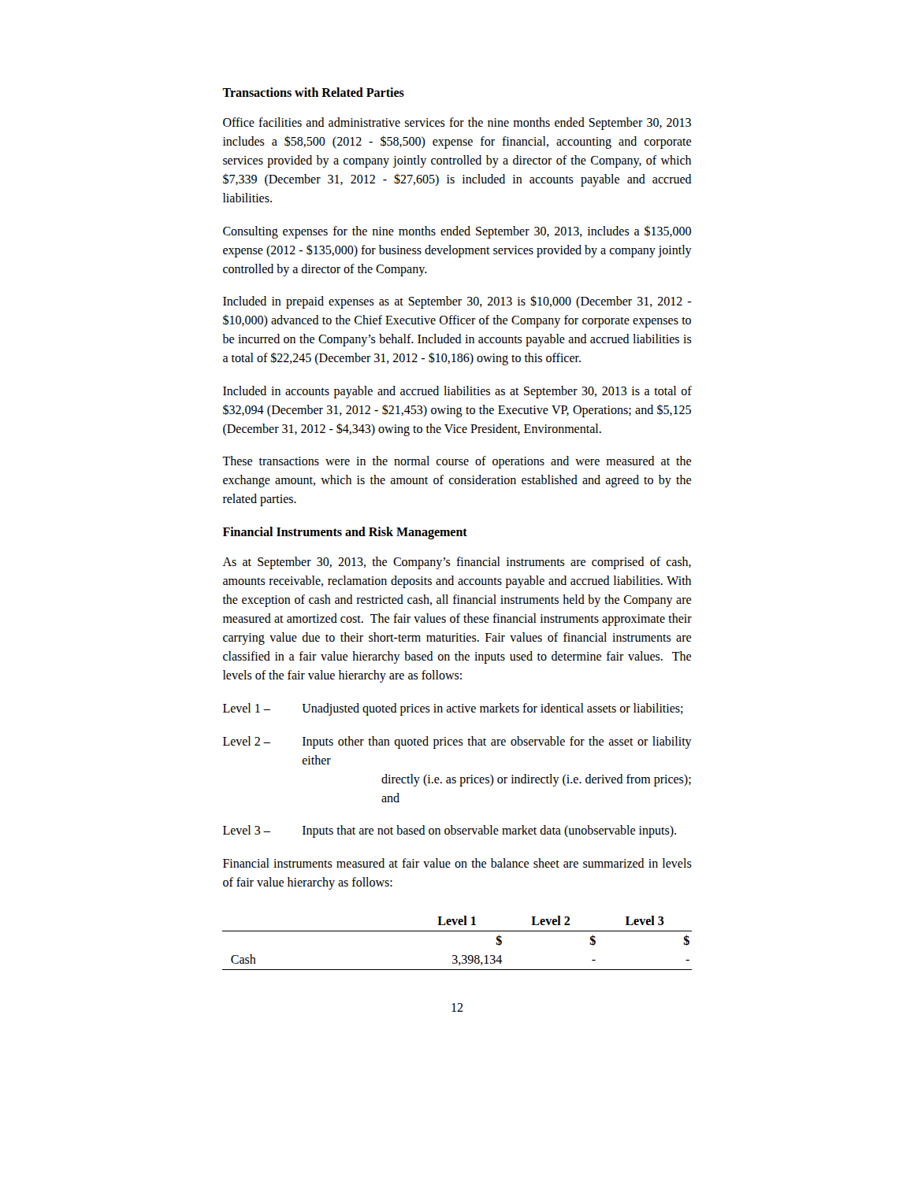Transactions with Related Parties
Office facilities and administrative services for the nine months ended September 30, 2013 includes a $58,500 (2012 - $58,500) expense for financial, accounting and corporate services provided by a company jointly controlled by a director of the Company, of which $7,339 (December 31, 2012 - $27,605) is included in accounts payable and accrued liabilities.
Consulting expenses for the nine months ended September 30, 2013, includes a $135,000 expense (2012 - $135,000) for business development services provided by a company jointly controlled by a director of the Company.
Included in prepaid expenses as at September 30, 2013 is $10,000 (December 31, 2012 - $10,000) advanced to the Chief Executive Officer of the Company for corporate expenses to be incurred on the Company’s behalf. Included in accounts payable and accrued liabilities is a total of $22,245 (December 31, 2012 - $10,186) owing to this officer.
Included in accounts payable and accrued liabilities as at September 30, 2013 is a total of $32,094 (December 31, 2012 - $21,453) owing to the Executive VP, Operations; and $5,125 (December 31, 2012 - $4,343) owing to the Vice President, Environmental.
These transactions were in the normal course of operations and were measured at the exchange amount, which is the amount of consideration established and agreed to by the related parties.
Financial Instruments and Risk Management
As at September 30, 2013, the Company’s financial instruments are comprised of cash, amounts receivable, reclamation deposits and accounts payable and accrued liabilities. With the exception of cash and restricted cash, all financial instruments held by the Company are measured at amortized cost. The fair values of these financial instruments approximate their carrying value due to their short-term maturities. Fair values of financial instruments are classified in a fair value hierarchy based on the inputs used to determine fair values. The levels of the fair value hierarchy are as follows:
Level 1 –
Unadjusted quoted prices in active markets for identical assets or liabilities;
Level 2 –
Inputs other than quoted prices that are observable for the asset or liability either directly (i.e. as prices) or indirectly (i.e. derived from prices); and
Level 3 –
Inputs that are not based on observable market data (unobservable inputs).
Financial instruments measured at fair value on the balance sheet are summarized in levels of fair value hierarchy as follows:
| | Level 1 | Level 2 | Level 3 |
| --- | --- | --- | --- |
| | $ | $ | $ |
| Cash | 3,398,134 | - | - |
12